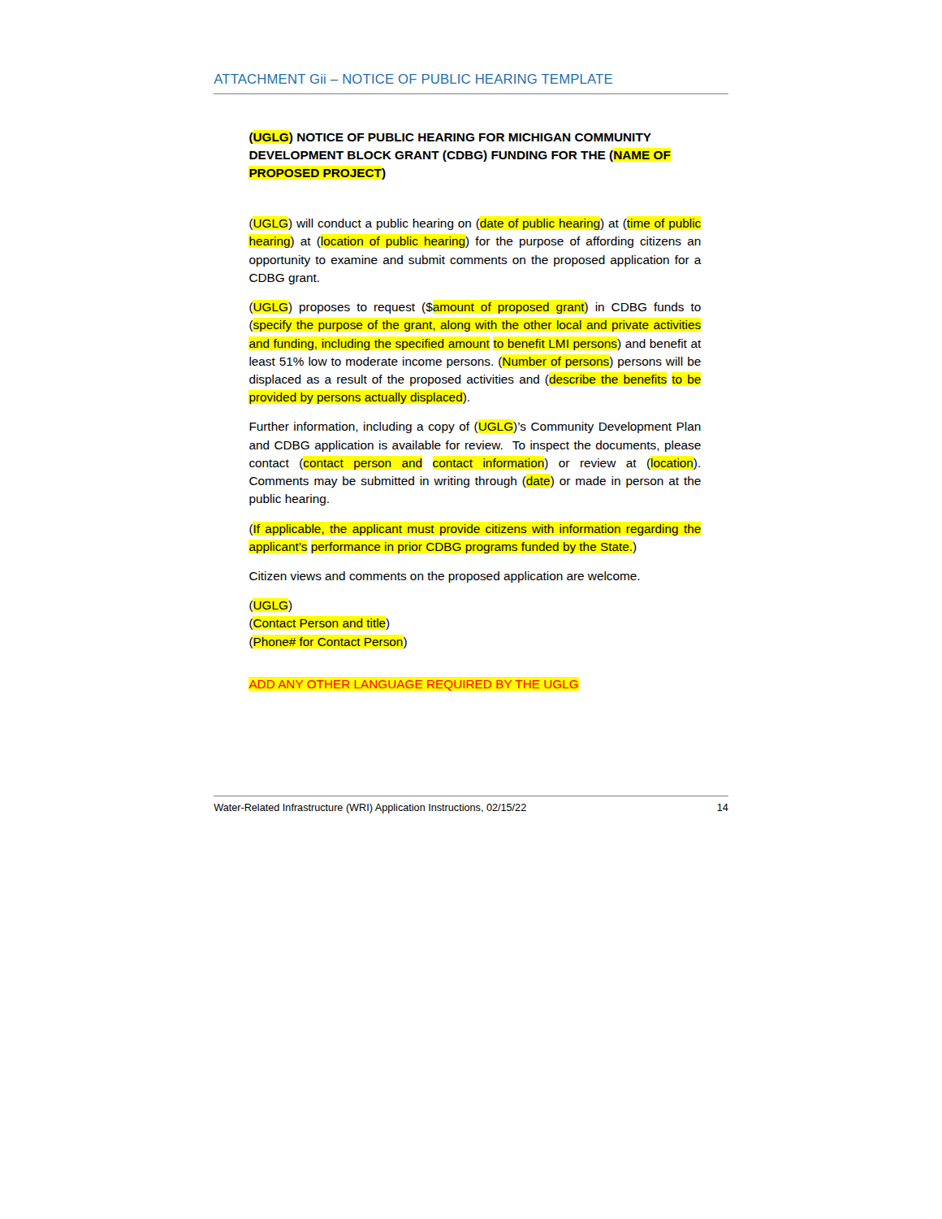ATTACHMENT Gii – NOTICE OF PUBLIC HEARING TEMPLATE
(UGLG) NOTICE OF PUBLIC HEARING FOR MICHIGAN COMMUNITY DEVELOPMENT BLOCK GRANT (CDBG) FUNDING FOR THE (NAME OF PROPOSED PROJECT)
(UGLG) will conduct a public hearing on (date of public hearing) at (time of public hearing) at (location of public hearing) for the purpose of affording citizens an opportunity to examine and submit comments on the proposed application for a CDBG grant.
(UGLG) proposes to request ($amount of proposed grant) in CDBG funds to (specify the purpose of the grant, along with the other local and private activities and funding, including the specified amount to benefit LMI persons) and benefit at least 51% low to moderate income persons. (Number of persons) persons will be displaced as a result of the proposed activities and (describe the benefits to be provided by persons actually displaced).
Further information, including a copy of (UGLG)’s Community Development Plan and CDBG application is available for review. To inspect the documents, please contact (contact person and contact information) or review at (location). Comments may be submitted in writing through (date) or made in person at the public hearing.
(If applicable, the applicant must provide citizens with information regarding the applicant’s performance in prior CDBG programs funded by the State.)
Citizen views and comments on the proposed application are welcome.
(UGLG)
(Contact Person and title)
(Phone# for Contact Person)
ADD ANY OTHER LANGUAGE REQUIRED BY THE UGLG
Water-Related Infrastructure (WRI) Application Instructions, 02/15/22 14